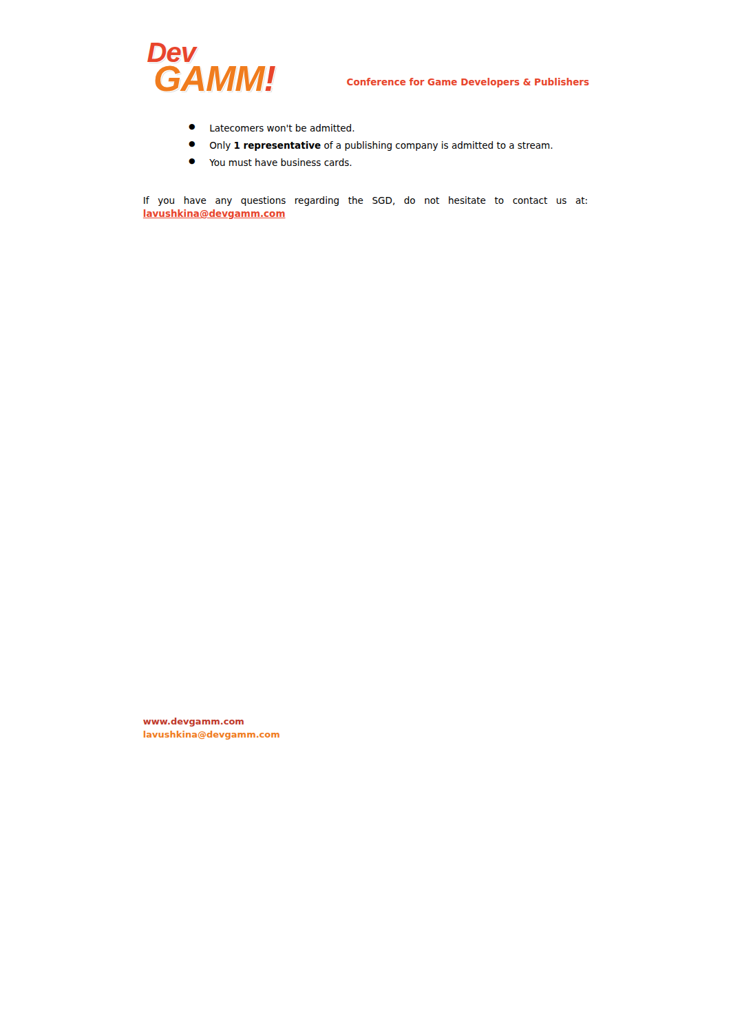Dev GAMM!
Conference for Game Developers & Publishers
Latecomers won't be admitted.
Only 1 representative of a publishing company is admitted to a stream.
You must have business cards.
If you have any questions regarding the SGD, do not hesitate to contact us at: lavushkina@devgamm.com
www.devgamm.com
lavushkina@devgamm.com